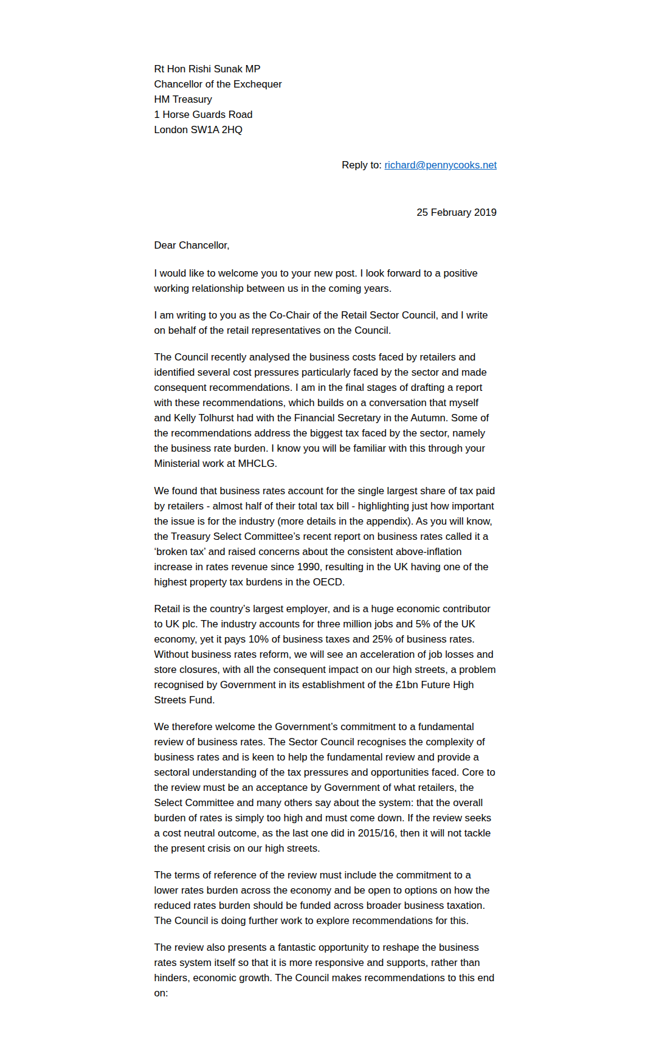Rt Hon Rishi Sunak MP
Chancellor of the Exchequer
HM Treasury
1 Horse Guards Road
London SW1A 2HQ
Reply to: richard@pennycooks.net
25 February 2019
Dear Chancellor,
I would like to welcome you to your new post. I look forward to a positive working relationship between us in the coming years.
I am writing to you as the Co-Chair of the Retail Sector Council, and I write on behalf of the retail representatives on the Council.
The Council recently analysed the business costs faced by retailers and identified several cost pressures particularly faced by the sector and made consequent recommendations. I am in the final stages of drafting a report with these recommendations, which builds on a conversation that myself and Kelly Tolhurst had with the Financial Secretary in the Autumn. Some of the recommendations address the biggest tax faced by the sector, namely the business rate burden. I know you will be familiar with this through your Ministerial work at MHCLG.
We found that business rates account for the single largest share of tax paid by retailers - almost half of their total tax bill - highlighting just how important the issue is for the industry (more details in the appendix). As you will know, the Treasury Select Committee’s recent report on business rates called it a ‘broken tax’ and raised concerns about the consistent above-inflation increase in rates revenue since 1990, resulting in the UK having one of the highest property tax burdens in the OECD.
Retail is the country’s largest employer, and is a huge economic contributor to UK plc. The industry accounts for three million jobs and 5% of the UK economy, yet it pays 10% of business taxes and 25% of business rates. Without business rates reform, we will see an acceleration of job losses and store closures, with all the consequent impact on our high streets, a problem recognised by Government in its establishment of the £1bn Future High Streets Fund.
We therefore welcome the Government’s commitment to a fundamental review of business rates. The Sector Council recognises the complexity of business rates and is keen to help the fundamental review and provide a sectoral understanding of the tax pressures and opportunities faced. Core to the review must be an acceptance by Government of what retailers, the Select Committee and many others say about the system: that the overall burden of rates is simply too high and must come down. If the review seeks a cost neutral outcome, as the last one did in 2015/16, then it will not tackle the present crisis on our high streets.
The terms of reference of the review must include the commitment to a lower rates burden across the economy and be open to options on how the reduced rates burden should be funded across broader business taxation. The Council is doing further work to explore recommendations for this.
The review also presents a fantastic opportunity to reshape the business rates system itself so that it is more responsive and supports, rather than hinders, economic growth. The Council makes recommendations to this end on: